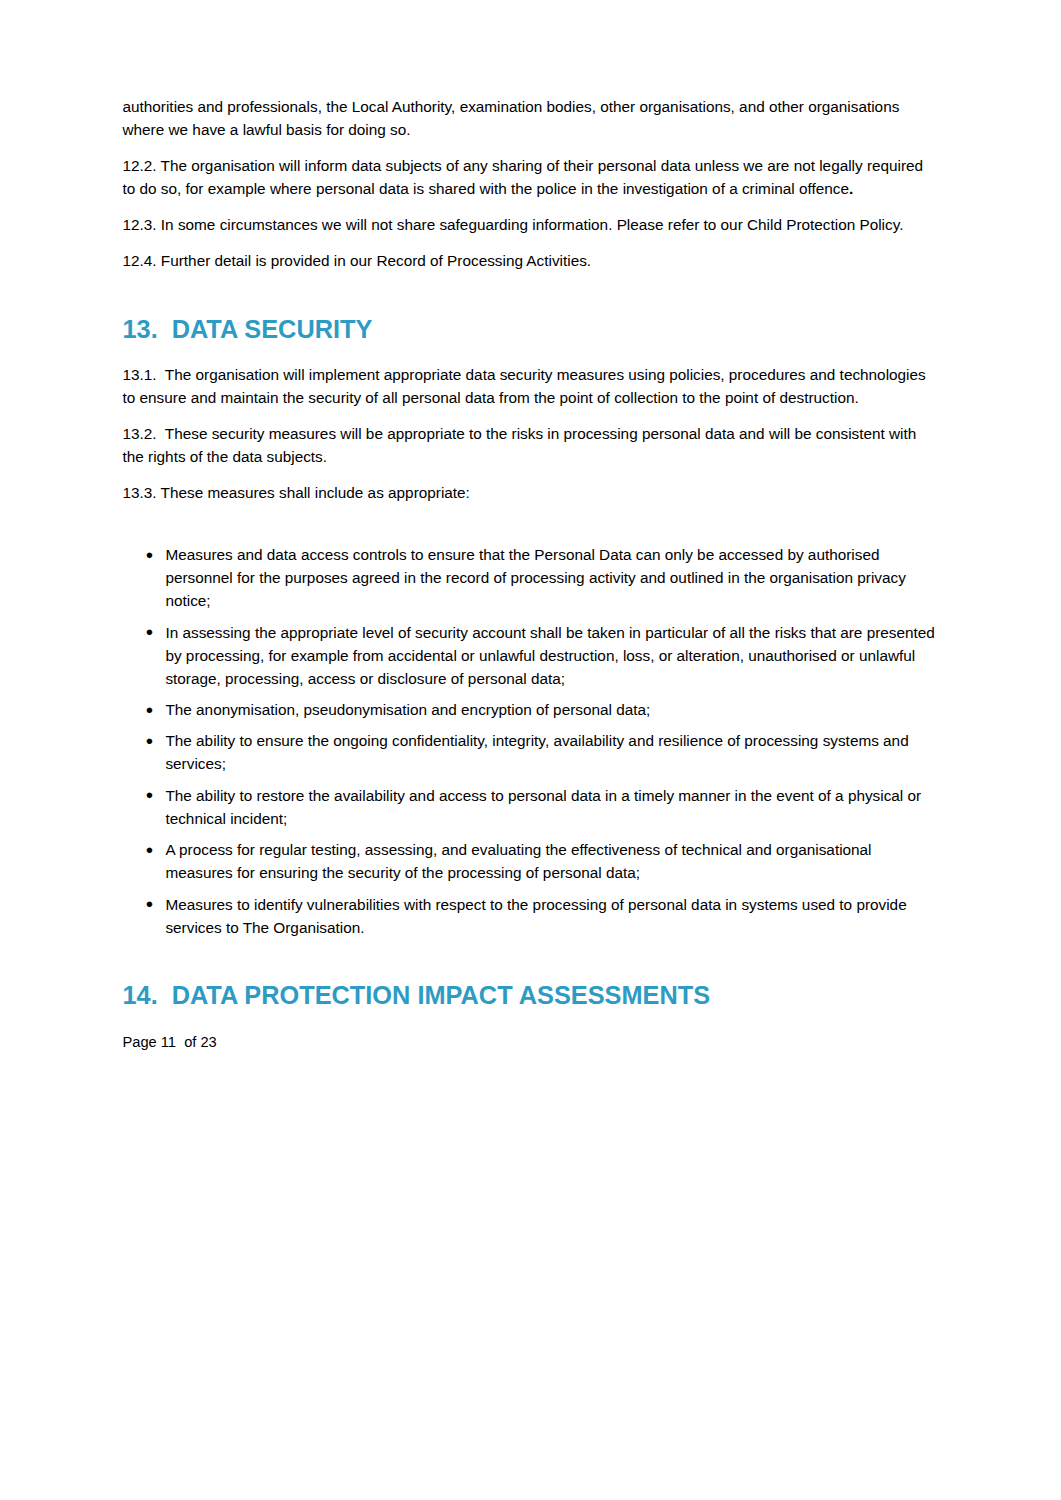authorities and professionals, the Local Authority, examination bodies, other organisations, and other organisations where we have a lawful basis for doing so.
12.2. The organisation will inform data subjects of any sharing of their personal data unless we are not legally required to do so, for example where personal data is shared with the police in the investigation of a criminal offence.
12.3. In some circumstances we will not share safeguarding information. Please refer to our Child Protection Policy.
12.4. Further detail is provided in our Record of Processing Activities.
13. DATA SECURITY
13.1. The organisation will implement appropriate data security measures using policies, procedures and technologies to ensure and maintain the security of all personal data from the point of collection to the point of destruction.
13.2. These security measures will be appropriate to the risks in processing personal data and will be consistent with the rights of the data subjects.
13.3. These measures shall include as appropriate:
Measures and data access controls to ensure that the Personal Data can only be accessed by authorised personnel for the purposes agreed in the record of processing activity and outlined in the organisation privacy notice;
In assessing the appropriate level of security account shall be taken in particular of all the risks that are presented by processing, for example from accidental or unlawful destruction, loss, or alteration, unauthorised or unlawful storage, processing, access or disclosure of personal data;
The anonymisation, pseudonymisation and encryption of personal data;
The ability to ensure the ongoing confidentiality, integrity, availability and resilience of processing systems and services;
The ability to restore the availability and access to personal data in a timely manner in the event of a physical or technical incident;
A process for regular testing, assessing, and evaluating the effectiveness of technical and organisational measures for ensuring the security of the processing of personal data;
Measures to identify vulnerabilities with respect to the processing of personal data in systems used to provide services to The Organisation.
14. DATA PROTECTION IMPACT ASSESSMENTS
Page 11 of 23